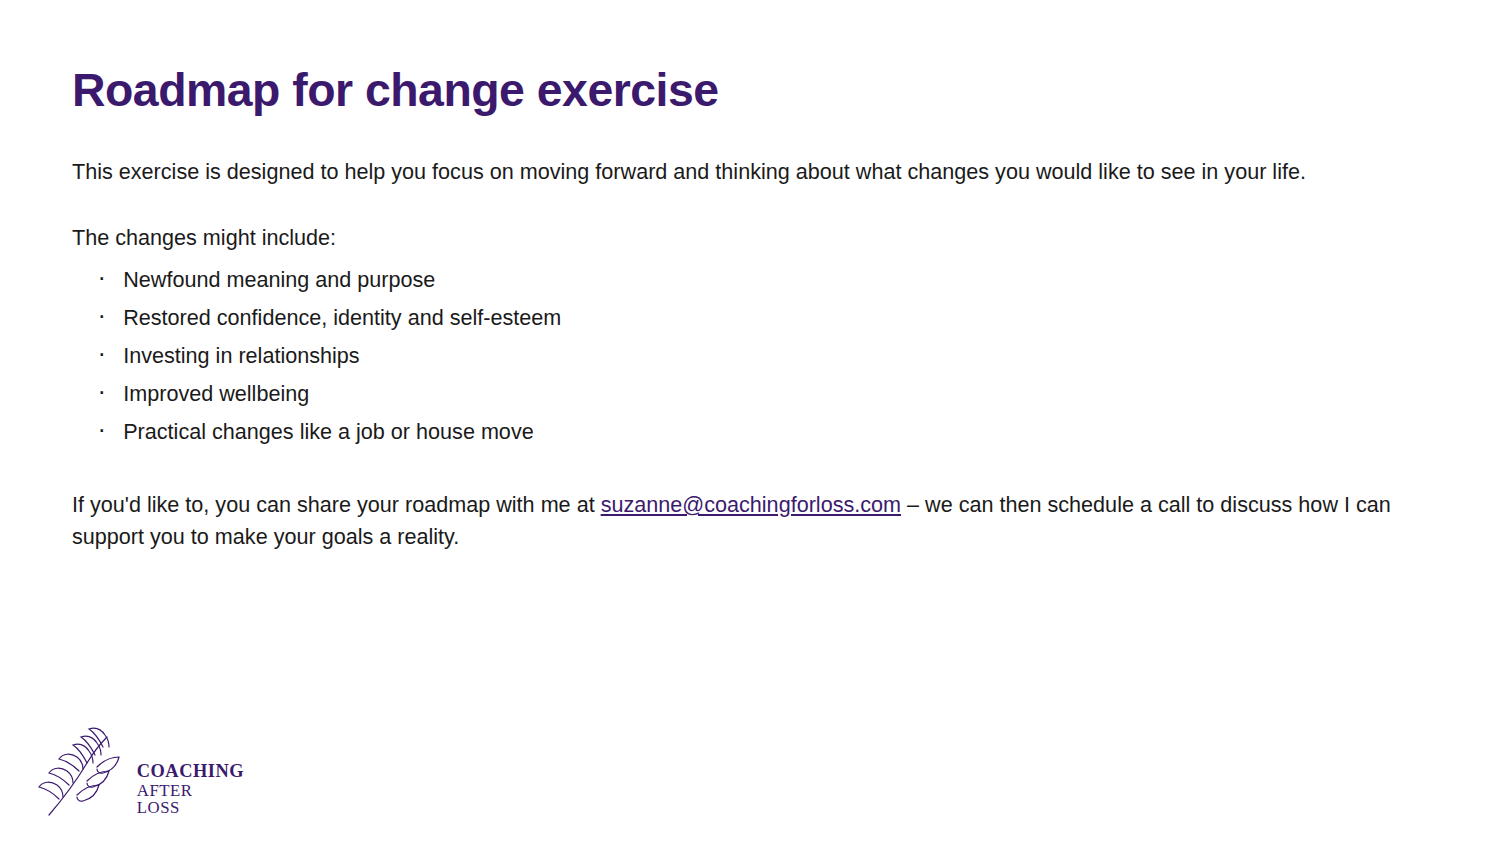Roadmap for change exercise
This exercise is designed to help you focus on moving forward and thinking about what changes you would like to see in your life.
The changes might include:
Newfound meaning and purpose
Restored confidence, identity and self-esteem
Investing in relationships
Improved wellbeing
Practical changes like a job or house move
If you'd like to, you can share your roadmap with me at suzanne@coachingforloss.com – we can then schedule a call to discuss how I can support you to make your goals a reality.
COACHING AFTER LOSS